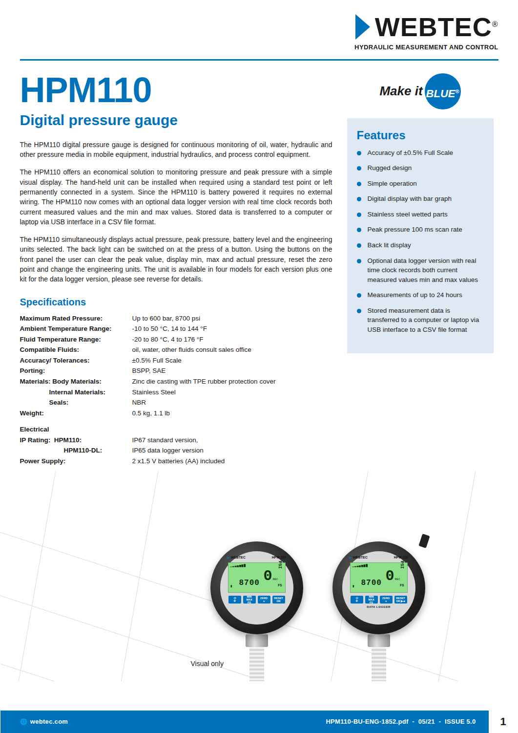WEBTEC®
HYDRAULIC MEASUREMENT AND CONTROL
HPM110
Digital pressure gauge
The HPM110 digital pressure gauge is designed for continuous monitoring of oil, water, hydraulic and other pressure media in mobile equipment, industrial hydraulics, and process control equipment.
The HPM110 offers an economical solution to monitoring pressure and peak pressure with a simple visual display. The hand-held unit can be installed when required using a standard test point or left permanently connected in a system. Since the HPM110 is battery powered it requires no external wiring. The HPM110 now comes with an optional data logger version with real time clock records both current measured values and the min and max values. Stored data is transferred to a computer or laptop via USB interface in a CSV file format.
The HPM110 simultaneously displays actual pressure, peak pressure, battery level and the engineering units selected. The back light can be switched on at the press of a button. Using the buttons on the front panel the user can clear the peak value, display min, max and actual pressure, reset the zero point and change the engineering units. The unit is available in four models for each version plus one kit for the data logger version, please see reverse for details.
Specifications
| Maximum Rated Pressure: | Up to 600 bar, 8700 psi |
| Ambient Temperature Range: | -10 to 50 °C, 14 to 144 °F |
| Fluid Temperature Range: | -20 to 80 °C, 4 to 176 °F |
| Compatible Fluids: | oil, water, other fluids consult sales office |
| Accuracy/ Tolerances: | ±0.5% Full Scale |
| Porting: | BSPP, SAE |
| Materials: Body Materials: | Zinc die casting with TPE rubber protection cover |
| Internal Materials: | Stainless Steel |
| Seals: | NBR |
| Weight: | 0.5 kg, 1.1 lb |
| Electrical | |
| IP Rating: HPM110: | IP67 standard version, |
| HPM110-DL: | IP65 data logger version |
| Power Supply: | 2 x1.5 V batteries (AA) included |
Make it BLUE®
Features
Accuracy of ±0.5% Full Scale
Rugged design
Simple operation
Digital display with bar graph
Stainless steel wetted parts
Peak pressure 100 ms scan rate
Back lit display
Optional data logger version with real time clock records both current measured values min and max values
Measurements of up to 24 hours
Stored measurement data is transferred to a computer or laptop via USB interface to a CSV file format
Visual only
WEBTEC HPM 110
▁▂▃▄▅▆▇
0
PSI
REC
▮
8700
FS
⏻
☀
MIN
MAX
FS
ZERO
≡
RESET
OK
WEBTEC HPM 110
▁▂▃▄▅▆▇
0
PSI
REC
▮
8700
FS
⏻
☀
MIN
MAX
FS
ZERO
≡
RESET
OK ▶■
DATA LOGGER
webtec.com HPM110-BU-ENG-1852.pdf - 05/21 - ISSUE 5.0
1